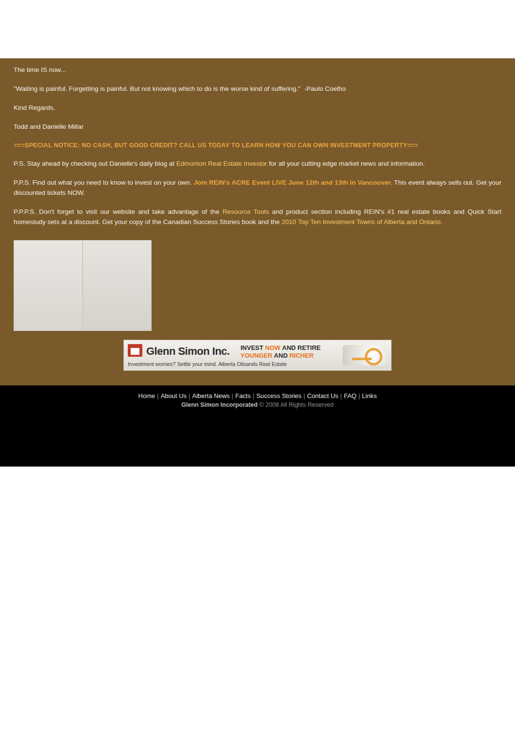The time IS now...
"Waiting is painful. Forgetting is painful. But not knowing which to do is the worse kind of suffering." -Paulo Coelho
Kind Regards,
Todd and Danielle Millar
===SPECIAL NOTICE: NO CASH, BUT GOOD CREDIT? CALL US TODAY TO LEARN HOW YOU CAN OWN INVESTMENT PROPERTY===
P.S. Stay ahead by checking out Danielle's daily blog at Edmonton Real Estate Investor for all your cutting edge market news and information.
P.P.S. Find out what you need to know to invest on your own. Join REIN's ACRE Event LIVE June 12th and 13th in Vancouver. This event always sells out. Get your discounted tickets NOW.
P.P.P.S. Don't forget to visit our website and take advantage of the Resource Tools and product section including REIN's #1 real estate books and Quick Start homestudy sets at a discount. Get your copy of the Canadian Success Stories book and the 2010 Top Ten Investment Towns of Alberta and Ontario.
Glenn Simon Inc.
INVEST NOW AND RETIRE
YOUNGER AND RICHER
Investment worries? Settle your mind. Alberta Oilsands Real Estate
Home|About Us|Alberta News|Facts|Success Stories|Contact Us|FAQ|Links
Glenn Simon Incorporated © 2008 All Rights Reserved